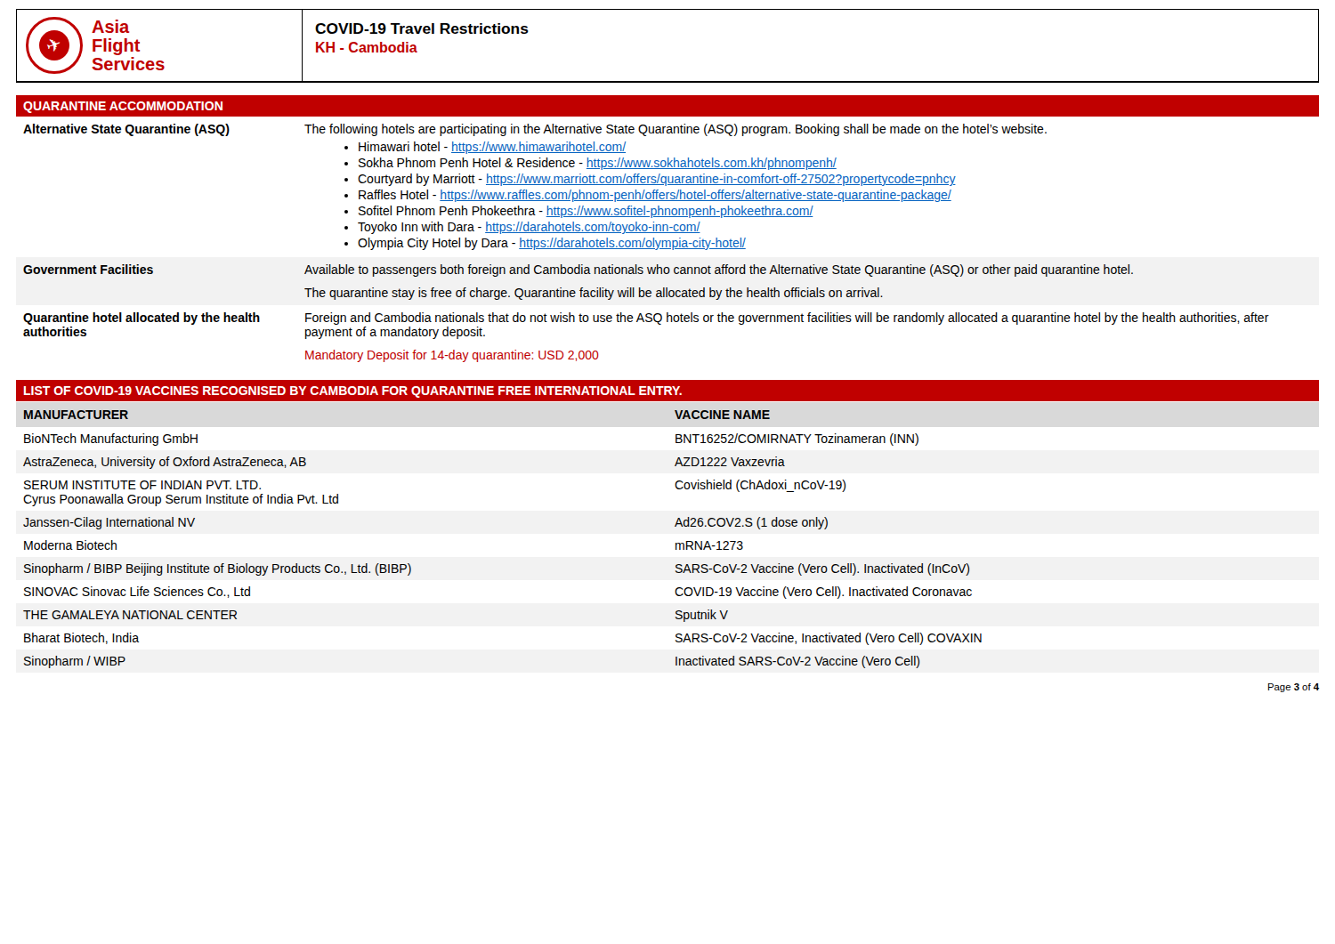Asia Flight Services
COVID-19 Travel Restrictions
KH - Cambodia
QUARANTINE ACCOMMODATION
| Alternative State Quarantine (ASQ) | The following hotels are participating in the Alternative State Quarantine (ASQ) program. Booking shall be made on the hotel’s website. Himawari hotel - https://www.himawarihotel.com/ Sokha Phnom Penh Hotel & Residence - https://www.sokhahotels.com.kh/phnompenh/ Courtyard by Marriott - https://www.marriott.com/offers/quarantine-in-comfort-off-27502?propertycode=pnhcy Raffles Hotel - https://www.raffles.com/phnom-penh/offers/hotel-offers/alternative-state-quarantine-package/ Sofitel Phnom Penh Phokeethra - https://www.sofitel-phnompenh-phokeethra.com/ Toyoko Inn with Dara - https://darahotels.com/toyoko-inn-com/ Olympia City Hotel by Dara - https://darahotels.com/olympia-city-hotel/ |
| Government Facilities | Available to passengers both foreign and Cambodia nationals who cannot afford the Alternative State Quarantine (ASQ) or other paid quarantine hotel. The quarantine stay is free of charge. Quarantine facility will be allocated by the health officials on arrival. |
| Quarantine hotel allocated by the health authorities | Foreign and Cambodia nationals that do not wish to use the ASQ hotels or the government facilities will be randomly allocated a quarantine hotel by the health authorities, after payment of a mandatory deposit. Mandatory Deposit for 14-day quarantine: USD 2,000 |
LIST OF COVID-19 VACCINES RECOGNISED BY CAMBODIA FOR QUARANTINE FREE INTERNATIONAL ENTRY.
| MANUFACTURER | VACCINE NAME |
| --- | --- |
| BioNTech Manufacturing GmbH | BNT16252/COMIRNATY Tozinameran (INN) |
| AstraZeneca, University of Oxford AstraZeneca, AB | AZD1222 Vaxzevria |
| SERUM INSTITUTE OF INDIAN PVT. LTD. Cyrus Poonawalla Group Serum Institute of India Pvt. Ltd | Covishield (ChAdoxi_nCoV-19) |
| Janssen-Cilag International NV | Ad26.COV2.S (1 dose only) |
| Moderna Biotech | mRNA-1273 |
| Sinopharm / BIBP Beijing Institute of Biology Products Co., Ltd. (BIBP) | SARS-CoV-2 Vaccine (Vero Cell). Inactivated (InCoV) |
| SINOVAC Sinovac Life Sciences Co., Ltd | COVID-19 Vaccine (Vero Cell). Inactivated Coronavac |
| THE GAMALEYA NATIONAL CENTER | Sputnik V |
| Bharat Biotech, India | SARS-CoV-2 Vaccine, Inactivated (Vero Cell) COVAXIN |
| Sinopharm / WIBP | Inactivated SARS-CoV-2 Vaccine (Vero Cell) |
Page 3 of 4